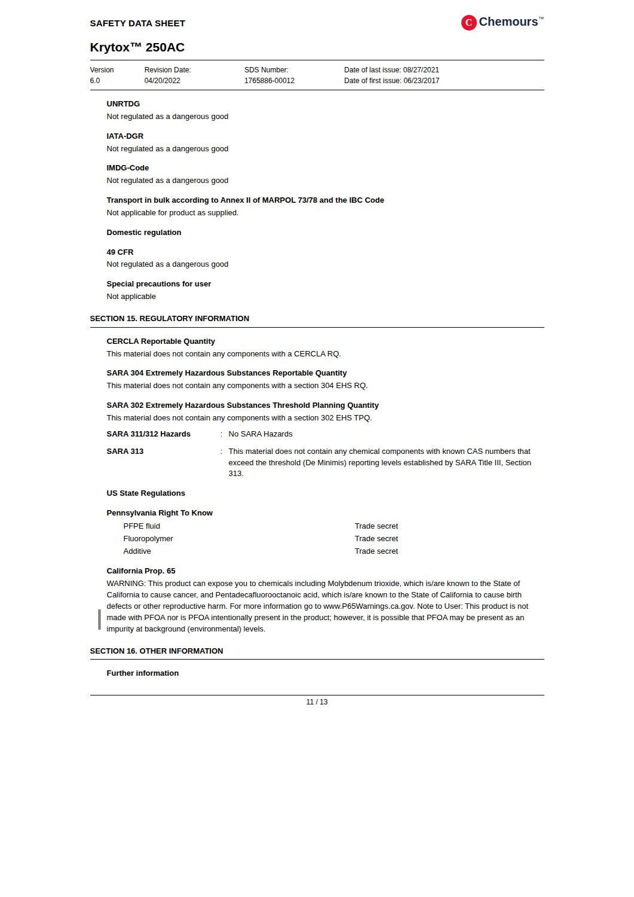CChemours™
SAFETY DATA SHEET
Krytox™ 250AC
| Version 6.0 | Revision Date: 04/20/2022 | SDS Number: 1765886-00012 | Date of last issue: 08/27/2021 Date of first issue: 06/23/2017 |
UNRTDG
Not regulated as a dangerous good
IATA-DGR
Not regulated as a dangerous good
IMDG-Code
Not regulated as a dangerous good
Transport in bulk according to Annex II of MARPOL 73/78 and the IBC Code
Not applicable for product as supplied.
Domestic regulation
49 CFR
Not regulated as a dangerous good
Special precautions for user
Not applicable
SECTION 15. REGULATORY INFORMATION
CERCLA Reportable Quantity
This material does not contain any components with a CERCLA RQ.
SARA 304 Extremely Hazardous Substances Reportable Quantity
This material does not contain any components with a section 304 EHS RQ.
SARA 302 Extremely Hazardous Substances Threshold Planning Quantity
This material does not contain any components with a section 302 EHS TPQ.
SARA 311/312 Hazards
:
No SARA Hazards
SARA 313
:
This material does not contain any chemical components with known CAS numbers that exceed the threshold (De Minimis) reporting levels established by SARA Title III, Section 313.
US State Regulations
Pennsylvania Right To Know
| PFPE fluid | Trade secret |
| Fluoropolymer | Trade secret |
| Additive | Trade secret |
California Prop. 65
WARNING: This product can expose you to chemicals including Molybdenum trioxide, which is/are known to the State of California to cause cancer, and Pentadecafluorooctanoic acid, which is/are known to the State of California to cause birth defects or other reproductive harm. For more information go to www.P65Warnings.ca.gov. Note to User: This product is not made with PFOA nor is PFOA intentionally present in the product; however, it is possible that PFOA may be present as an impurity at background (environmental) levels.
SECTION 16. OTHER INFORMATION
Further information
11 / 13